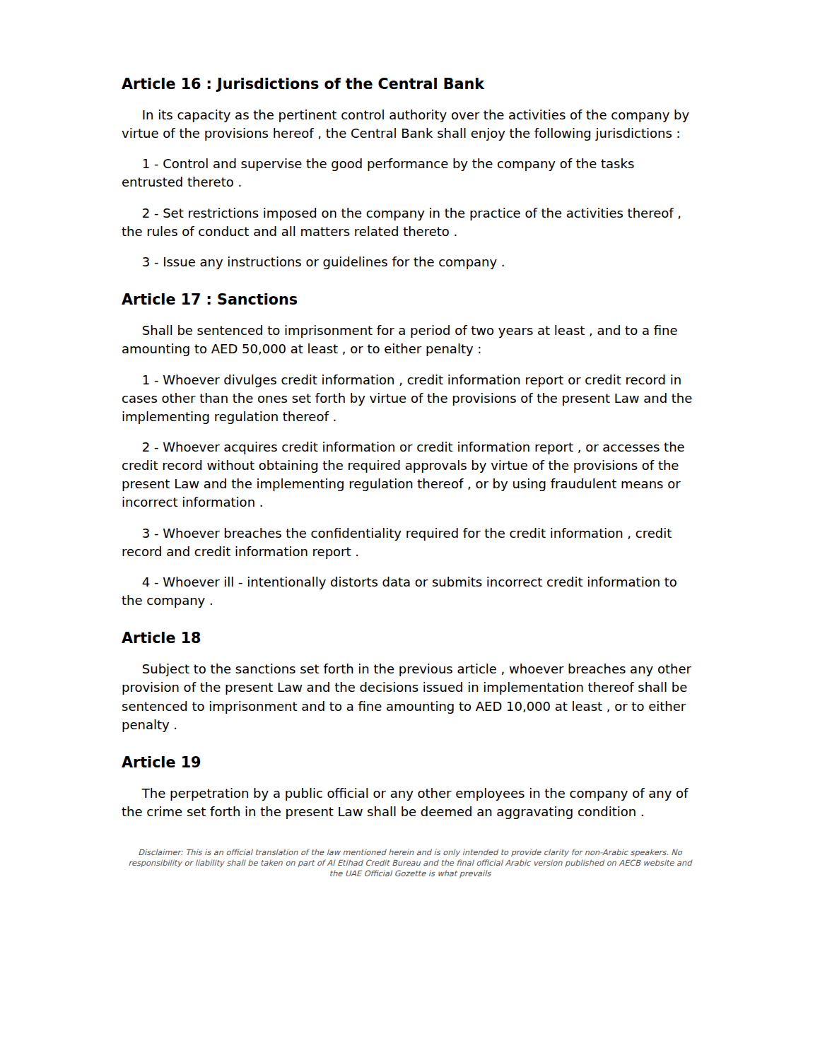Article 16 : Jurisdictions of the Central Bank
In its capacity as the pertinent control authority over the activities of the company by virtue of the provisions hereof , the Central Bank shall enjoy the following jurisdictions :
1 - Control and supervise the good performance by the company of the tasks entrusted thereto .
2 - Set restrictions imposed on the company in the practice of the activities thereof , the rules of conduct and all matters related thereto .
3 - Issue any instructions or guidelines for the company .
Article 17 : Sanctions
Shall be sentenced to imprisonment for a period of two years at least , and to a fine amounting to AED 50,000 at least , or to either penalty :
1 - Whoever divulges credit information , credit information report or credit record in cases other than the ones set forth by virtue of the provisions of the present Law and the implementing regulation thereof .
2 - Whoever acquires credit information or credit information report , or accesses the credit record without obtaining the required approvals by virtue of the provisions of the present Law and the implementing regulation thereof , or by using fraudulent means or incorrect information .
3 - Whoever breaches the confidentiality required for the credit information , credit record and credit information report .
4 - Whoever ill - intentionally distorts data or submits incorrect credit information to the company .
Article 18
Subject to the sanctions set forth in the previous article , whoever breaches any other provision of the present Law and the decisions issued in implementation thereof shall be sentenced to imprisonment and to a fine amounting to AED 10,000 at least , or to either penalty .
Article 19
The perpetration by a public official or any other employees in the company of any of the crime set forth in the present Law shall be deemed an aggravating condition .
Disclaimer: This is an official translation of the law mentioned herein and is only intended to provide clarity for non-Arabic speakers. No responsibility or liability shall be taken on part of Al Etihad Credit Bureau and the final official Arabic version published on AECB website and the UAE Official Gozette is what prevails